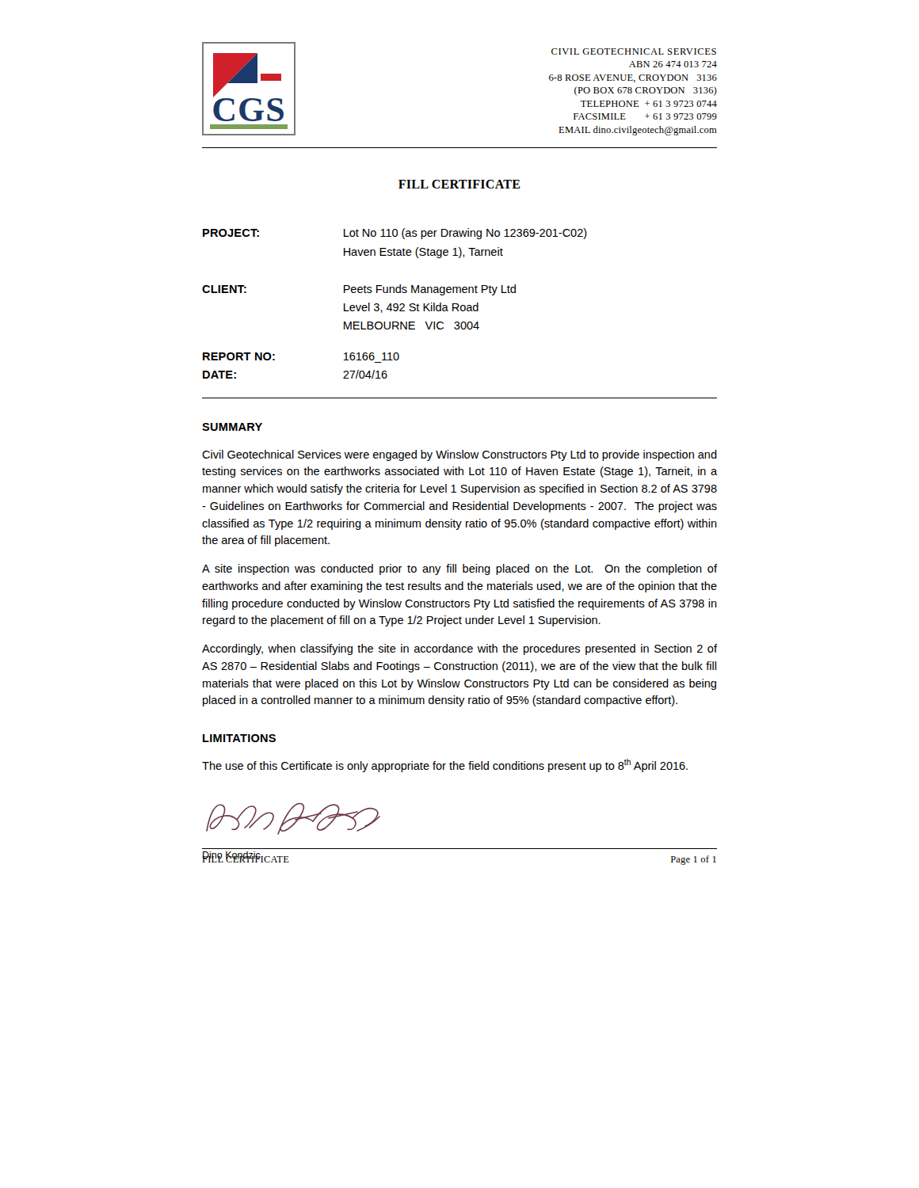CGS
CIVIL GEOTECHNICAL SERVICES
ABN 26 474 013 724
6-8 ROSE AVENUE, CROYDON 3136
(PO BOX 678 CROYDON 3136)
TELEPHONE + 61 3 9723 0744
FACSIMILE + 61 3 9723 0799
EMAIL dino.civilgeotech@gmail.com
FILL CERTIFICATE
| PROJECT: | Lot No 110 (as per Drawing No 12369-201-C02) |
| | Haven Estate (Stage 1), Tarneit |
| CLIENT: | Peets Funds Management Pty Ltd |
| | Level 3, 492 St Kilda Road |
| | MELBOURNE VIC 3004 |
| REPORT NO: | 16166_110 |
| DATE: | 27/04/16 |
SUMMARY
Civil Geotechnical Services were engaged by Winslow Constructors Pty Ltd to provide inspection and testing services on the earthworks associated with Lot 110 of Haven Estate (Stage 1), Tarneit, in a manner which would satisfy the criteria for Level 1 Supervision as specified in Section 8.2 of AS 3798 - Guidelines on Earthworks for Commercial and Residential Developments - 2007. The project was classified as Type 1/2 requiring a minimum density ratio of 95.0% (standard compactive effort) within the area of fill placement.
A site inspection was conducted prior to any fill being placed on the Lot. On the completion of earthworks and after examining the test results and the materials used, we are of the opinion that the filling procedure conducted by Winslow Constructors Pty Ltd satisfied the requirements of AS 3798 in regard to the placement of fill on a Type 1/2 Project under Level 1 Supervision.
Accordingly, when classifying the site in accordance with the procedures presented in Section 2 of AS 2870 – Residential Slabs and Footings – Construction (2011), we are of the view that the bulk fill materials that were placed on this Lot by Winslow Constructors Pty Ltd can be considered as being placed in a controlled manner to a minimum density ratio of 95% (standard compactive effort).
LIMITATIONS
The use of this Certificate is only appropriate for the field conditions present up to 8th April 2016.
Dino Kondzic
FILL CERTIFICATE Page 1 of 1